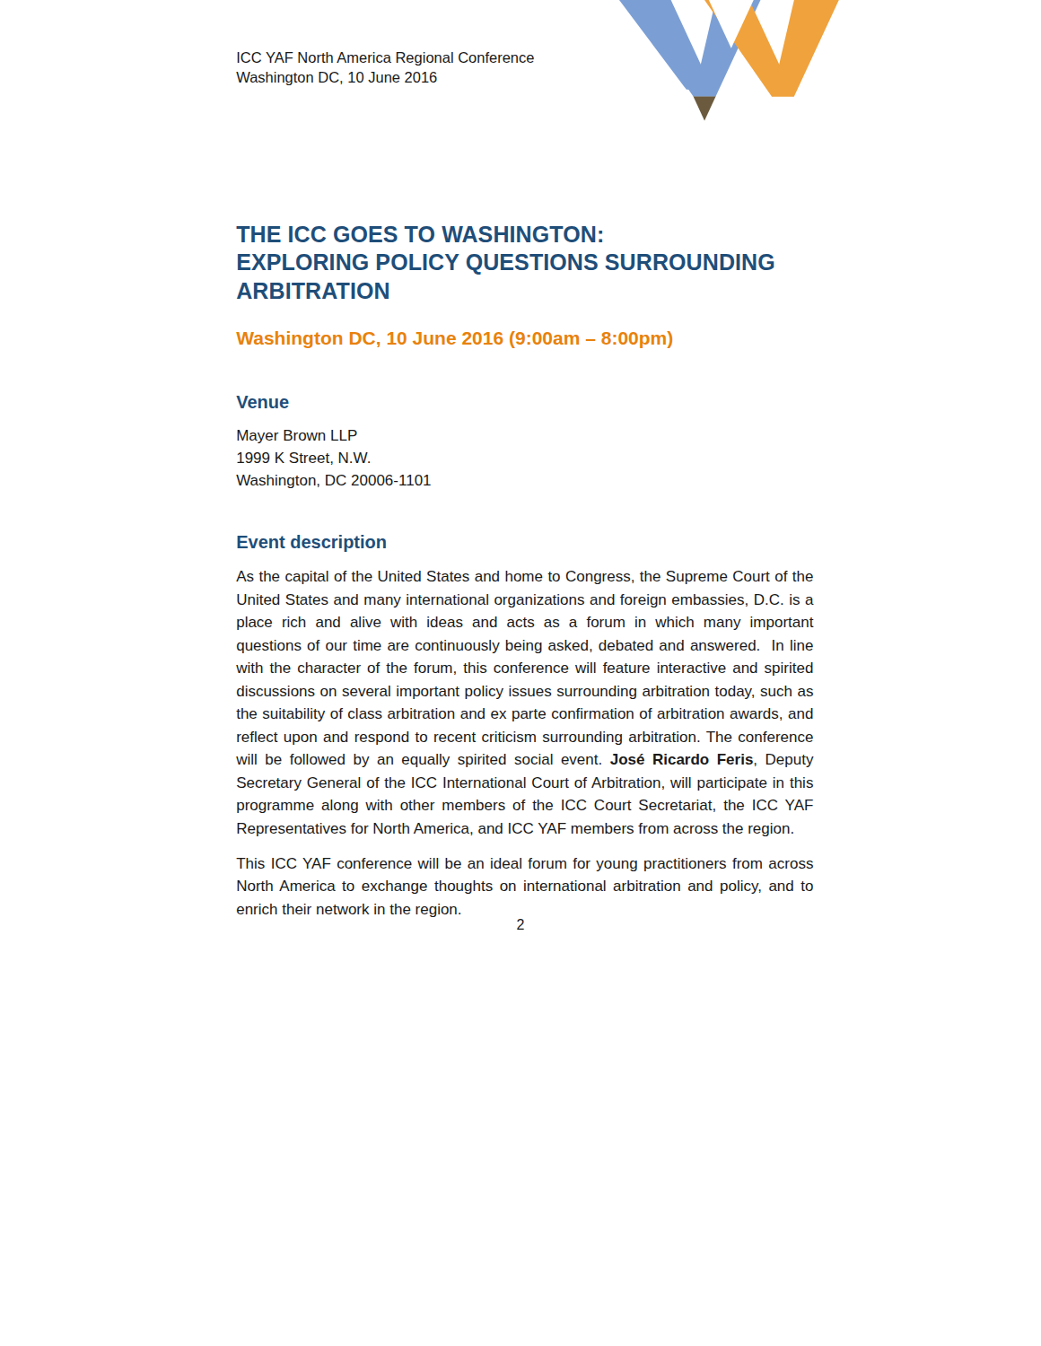ICC YAF North America Regional Conference
Washington DC, 10 June 2016
THE ICC GOES TO WASHINGTON: EXPLORING POLICY QUESTIONS SURROUNDING ARBITRATION
Washington DC, 10 June 2016 (9:00am – 8:00pm)
Venue
Mayer Brown LLP
1999 K Street, N.W.
Washington, DC 20006-1101
Event description
As the capital of the United States and home to Congress, the Supreme Court of the United States and many international organizations and foreign embassies, D.C. is a place rich and alive with ideas and acts as a forum in which many important questions of our time are continuously being asked, debated and answered. In line with the character of the forum, this conference will feature interactive and spirited discussions on several important policy issues surrounding arbitration today, such as the suitability of class arbitration and ex parte confirmation of arbitration awards, and reflect upon and respond to recent criticism surrounding arbitration. The conference will be followed by an equally spirited social event. José Ricardo Feris, Deputy Secretary General of the ICC International Court of Arbitration, will participate in this programme along with other members of the ICC Court Secretariat, the ICC YAF Representatives for North America, and ICC YAF members from across the region.
This ICC YAF conference will be an ideal forum for young practitioners from across North America to exchange thoughts on international arbitration and policy, and to enrich their network in the region.
2